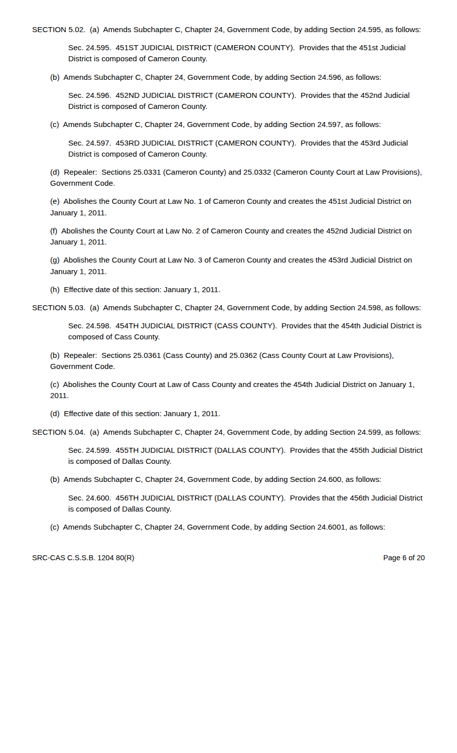SECTION 5.02. (a) Amends Subchapter C, Chapter 24, Government Code, by adding Section 24.595, as follows:
Sec. 24.595. 451ST JUDICIAL DISTRICT (CAMERON COUNTY). Provides that the 451st Judicial District is composed of Cameron County.
(b) Amends Subchapter C, Chapter 24, Government Code, by adding Section 24.596, as follows:
Sec. 24.596. 452ND JUDICIAL DISTRICT (CAMERON COUNTY). Provides that the 452nd Judicial District is composed of Cameron County.
(c) Amends Subchapter C, Chapter 24, Government Code, by adding Section 24.597, as follows:
Sec. 24.597. 453RD JUDICIAL DISTRICT (CAMERON COUNTY). Provides that the 453rd Judicial District is composed of Cameron County.
(d) Repealer: Sections 25.0331 (Cameron County) and 25.0332 (Cameron County Court at Law Provisions), Government Code.
(e) Abolishes the County Court at Law No. 1 of Cameron County and creates the 451st Judicial District on January 1, 2011.
(f) Abolishes the County Court at Law No. 2 of Cameron County and creates the 452nd Judicial District on January 1, 2011.
(g) Abolishes the County Court at Law No. 3 of Cameron County and creates the 453rd Judicial District on January 1, 2011.
(h) Effective date of this section: January 1, 2011.
SECTION 5.03. (a) Amends Subchapter C, Chapter 24, Government Code, by adding Section 24.598, as follows:
Sec. 24.598. 454TH JUDICIAL DISTRICT (CASS COUNTY). Provides that the 454th Judicial District is composed of Cass County.
(b) Repealer: Sections 25.0361 (Cass County) and 25.0362 (Cass County Court at Law Provisions), Government Code.
(c) Abolishes the County Court at Law of Cass County and creates the 454th Judicial District on January 1, 2011.
(d) Effective date of this section: January 1, 2011.
SECTION 5.04. (a) Amends Subchapter C, Chapter 24, Government Code, by adding Section 24.599, as follows:
Sec. 24.599. 455TH JUDICIAL DISTRICT (DALLAS COUNTY). Provides that the 455th Judicial District is composed of Dallas County.
(b) Amends Subchapter C, Chapter 24, Government Code, by adding Section 24.600, as follows:
Sec. 24.600. 456TH JUDICIAL DISTRICT (DALLAS COUNTY). Provides that the 456th Judicial District is composed of Dallas County.
(c) Amends Subchapter C, Chapter 24, Government Code, by adding Section 24.6001, as follows:
SRC-CAS C.S.S.B. 1204 80(R)
Page 6 of 20